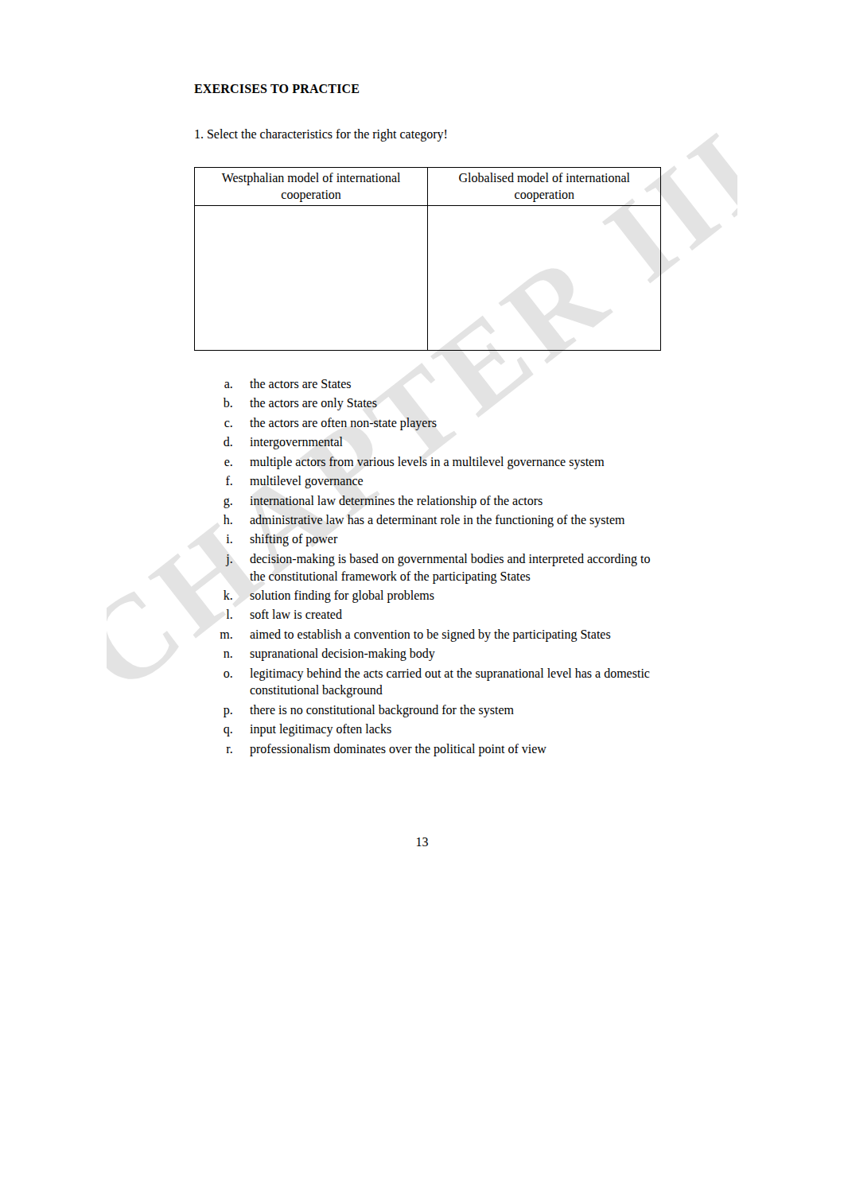CHAPTER III
EXERCISES TO PRACTICE
1. Select the characteristics for the right category!
| Westphalian model of international cooperation | Globalised model of international cooperation |
| --- | --- |
the actors are States
the actors are only States
the actors are often non-state players
intergovernmental
multiple actors from various levels in a multilevel governance system
multilevel governance
international law determines the relationship of the actors
administrative law has a determinant role in the functioning of the system
shifting of power
decision-making is based on governmental bodies and interpreted according to the constitutional framework of the participating States
solution finding for global problems
soft law is created
aimed to establish a convention to be signed by the participating States
supranational decision-making body
legitimacy behind the acts carried out at the supranational level has a domestic constitutional background
there is no constitutional background for the system
input legitimacy often lacks
professionalism dominates over the political point of view
13